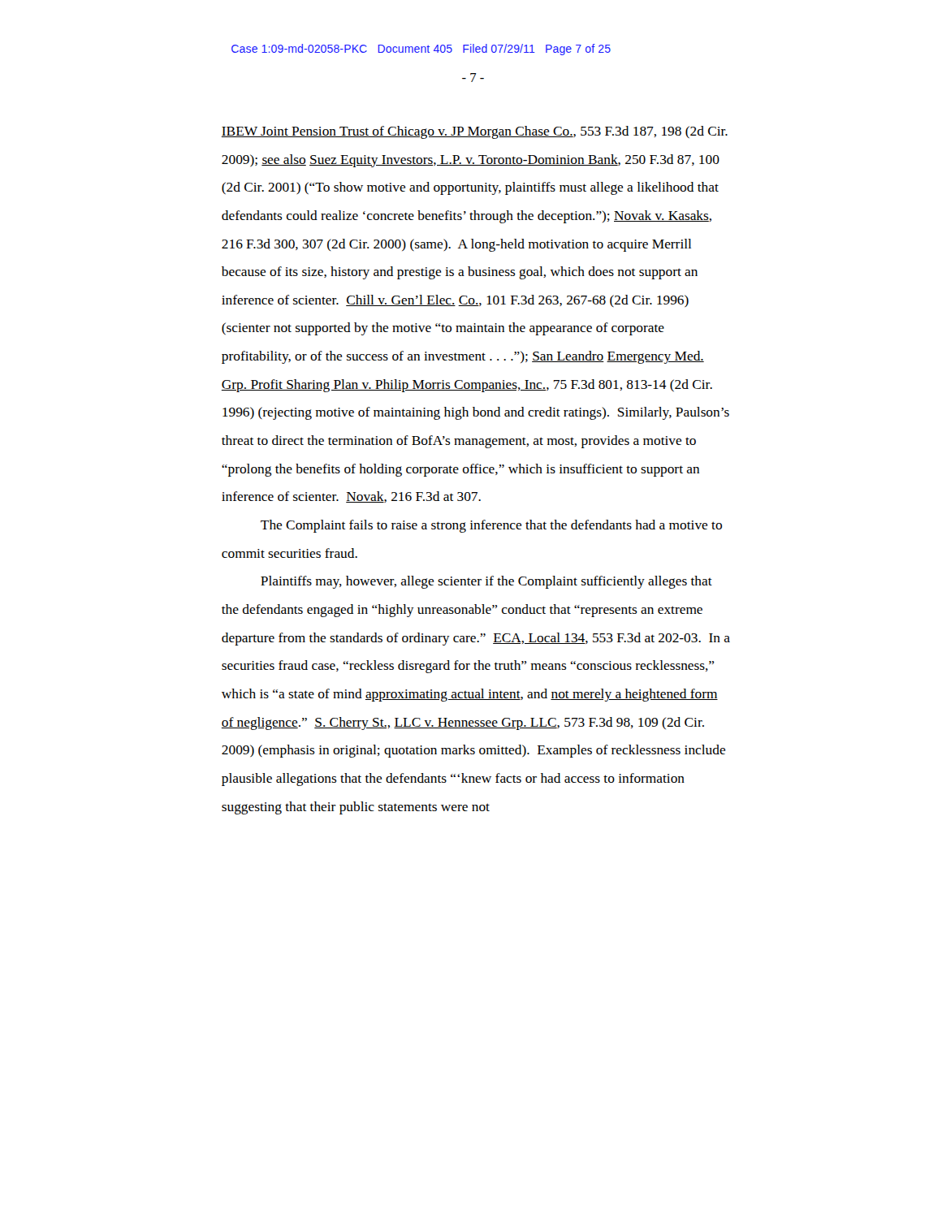Case 1:09-md-02058-PKC Document 405 Filed 07/29/11 Page 7 of 25
- 7 -
IBEW Joint Pension Trust of Chicago v. JP Morgan Chase Co., 553 F.3d 187, 198 (2d Cir. 2009); see also Suez Equity Investors, L.P. v. Toronto-Dominion Bank, 250 F.3d 87, 100 (2d Cir. 2001) (“To show motive and opportunity, plaintiffs must allege a likelihood that defendants could realize ‘concrete benefits’ through the deception.”); Novak v. Kasaks, 216 F.3d 300, 307 (2d Cir. 2000) (same). A long-held motivation to acquire Merrill because of its size, history and prestige is a business goal, which does not support an inference of scienter. Chill v. Gen’l Elec. Co., 101 F.3d 263, 267-68 (2d Cir. 1996) (scienter not supported by the motive “to maintain the appearance of corporate profitability, or of the success of an investment . . . .”); San Leandro Emergency Med. Grp. Profit Sharing Plan v. Philip Morris Companies, Inc., 75 F.3d 801, 813-14 (2d Cir. 1996) (rejecting motive of maintaining high bond and credit ratings). Similarly, Paulson’s threat to direct the termination of BofA’s management, at most, provides a motive to “prolong the benefits of holding corporate office,” which is insufficient to support an inference of scienter. Novak, 216 F.3d at 307.
The Complaint fails to raise a strong inference that the defendants had a motive to commit securities fraud.
Plaintiffs may, however, allege scienter if the Complaint sufficiently alleges that the defendants engaged in “highly unreasonable” conduct that “represents an extreme departure from the standards of ordinary care.” ECA, Local 134, 553 F.3d at 202-03. In a securities fraud case, “reckless disregard for the truth” means “conscious recklessness,” which is “a state of mind approximating actual intent, and not merely a heightened form of negligence.” S. Cherry St., LLC v. Hennessee Grp. LLC, 573 F.3d 98, 109 (2d Cir. 2009) (emphasis in original; quotation marks omitted). Examples of recklessness include plausible allegations that the defendants “‘knew facts or had access to information suggesting that their public statements were not